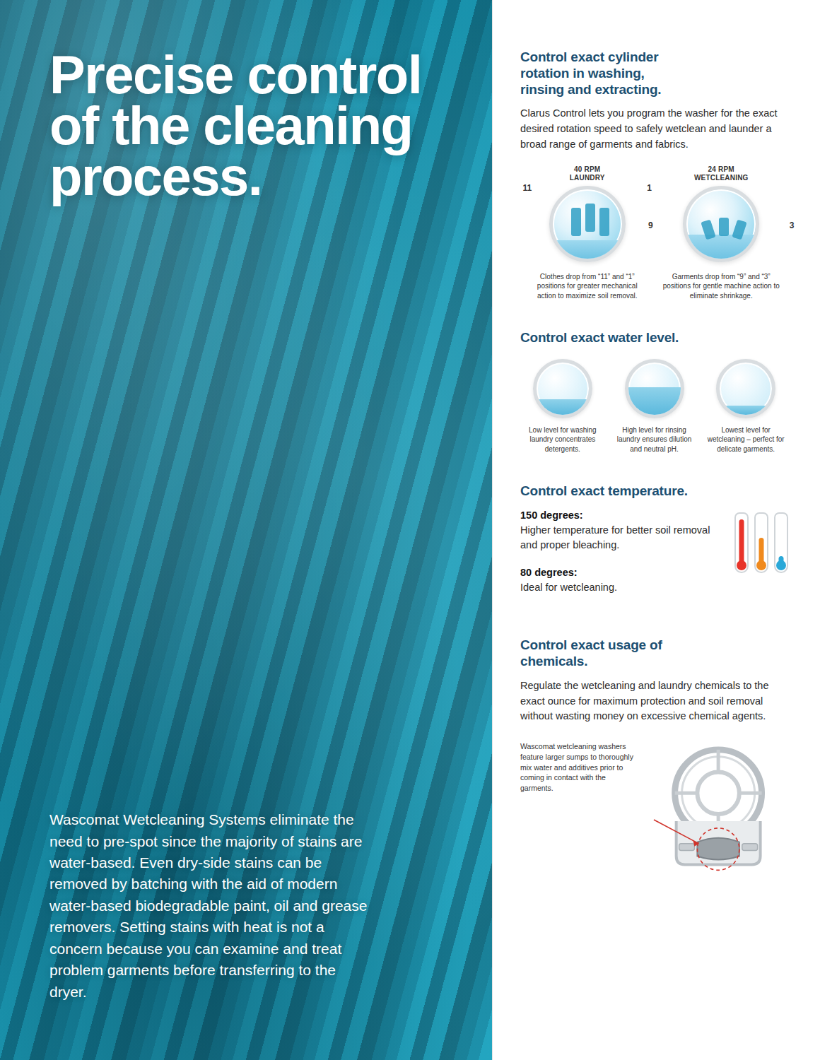Precise control of the cleaning process.
Wascomat Wetcleaning Systems eliminate the need to pre-spot since the majority of stains are water-based. Even dry-side stains can be removed by batching with the aid of modern water-based biodegradable paint, oil and grease removers. Setting stains with heat is not a concern because you can examine and treat problem garments before transferring to the dryer.
Control exact cylinder
rotation in washing,
rinsing and extracting.
Clarus Control lets you program the washer for the exact desired rotation speed to safely wetclean and launder a broad range of garments and fabrics.
40 RPM
LAUNDRY 24 RPM
WETCLEANING
11 1
9 3
Clothes drop from “11” and “1” positions for greater mechanical action to maximize soil removal. Garments drop from “9” and “3” positions for gentle machine action to eliminate shrinkage.
Control exact water level.
Low level for washing laundry concentrates detergents.
High level for rinsing laundry ensures dilution and neutral pH.
Lowest level for wetcleaning – perfect for delicate garments.
Control exact temperature.
150 degrees: Higher temperature for better soil removal and proper bleaching.
80 degrees: Ideal for wetcleaning.
Control exact usage of
chemicals.
Regulate the wetcleaning and laundry chemicals to the exact ounce for maximum protection and soil removal without wasting money on excessive chemical agents.
Wascomat wetcleaning washers feature larger sumps to thoroughly mix water and additives prior to coming in contact with the garments.